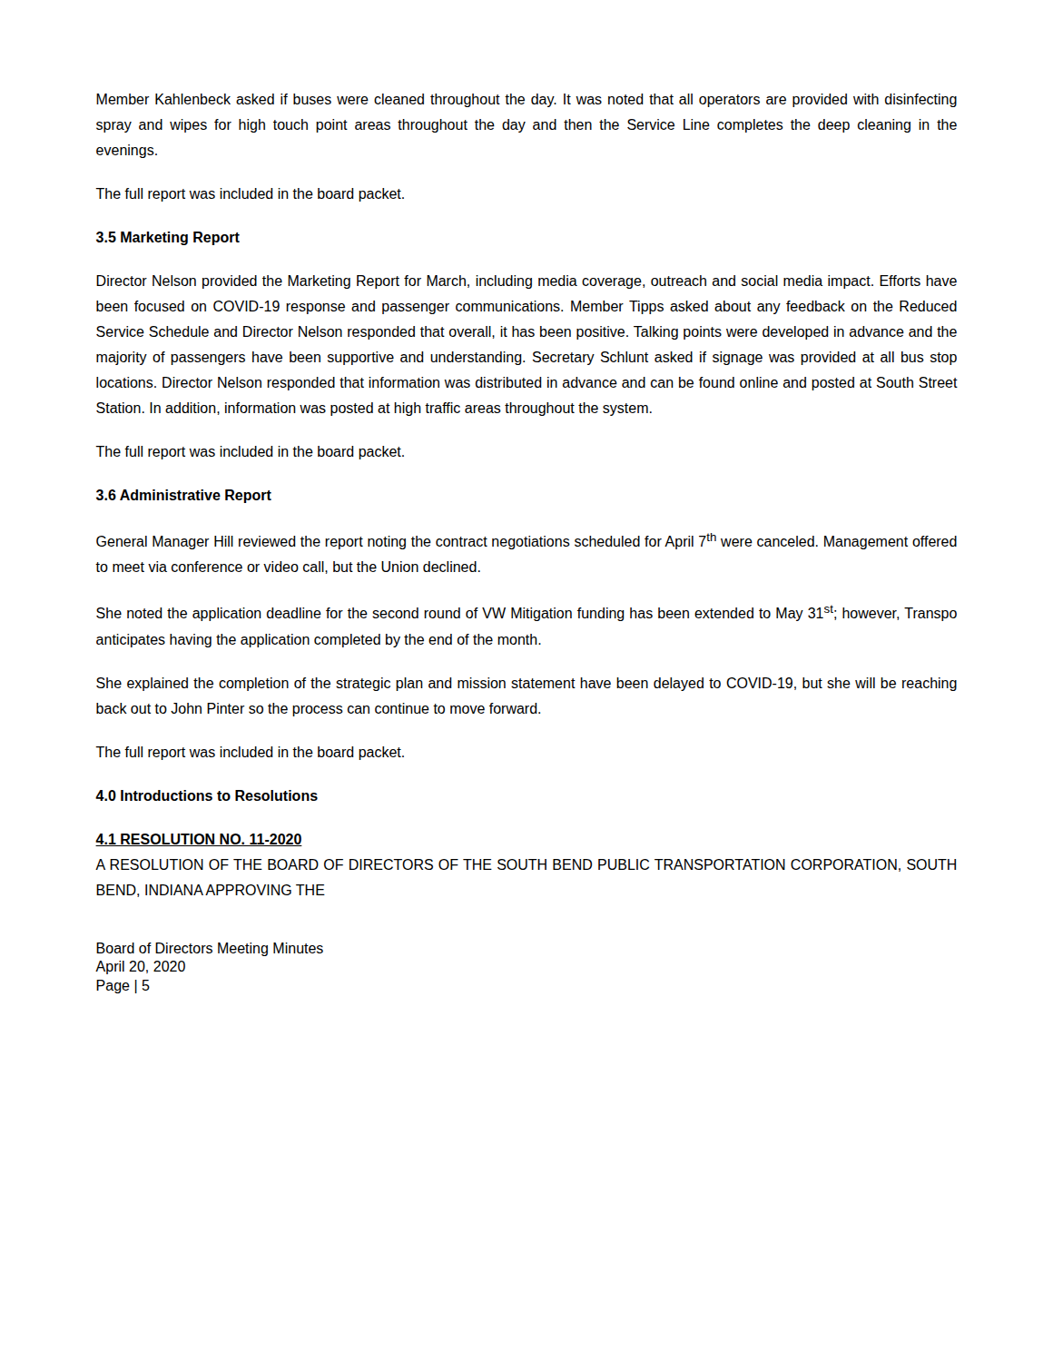Member Kahlenbeck asked if buses were cleaned throughout the day. It was noted that all operators are provided with disinfecting spray and wipes for high touch point areas throughout the day and then the Service Line completes the deep cleaning in the evenings.
The full report was included in the board packet.
3.5 Marketing Report
Director Nelson provided the Marketing Report for March, including media coverage, outreach and social media impact. Efforts have been focused on COVID-19 response and passenger communications. Member Tipps asked about any feedback on the Reduced Service Schedule and Director Nelson responded that overall, it has been positive. Talking points were developed in advance and the majority of passengers have been supportive and understanding. Secretary Schlunt asked if signage was provided at all bus stop locations. Director Nelson responded that information was distributed in advance and can be found online and posted at South Street Station. In addition, information was posted at high traffic areas throughout the system.
The full report was included in the board packet.
3.6 Administrative Report
General Manager Hill reviewed the report noting the contract negotiations scheduled for April 7th were canceled. Management offered to meet via conference or video call, but the Union declined.
She noted the application deadline for the second round of VW Mitigation funding has been extended to May 31st; however, Transpo anticipates having the application completed by the end of the month.
She explained the completion of the strategic plan and mission statement have been delayed to COVID-19, but she will be reaching back out to John Pinter so the process can continue to move forward.
The full report was included in the board packet.
4.0 Introductions to Resolutions
4.1 RESOLUTION NO. 11-2020
A RESOLUTION OF THE BOARD OF DIRECTORS OF THE SOUTH BEND PUBLIC TRANSPORTATION CORPORATION, SOUTH BEND, INDIANA APPROVING THE
Board of Directors Meeting Minutes
April 20, 2020
Page | 5